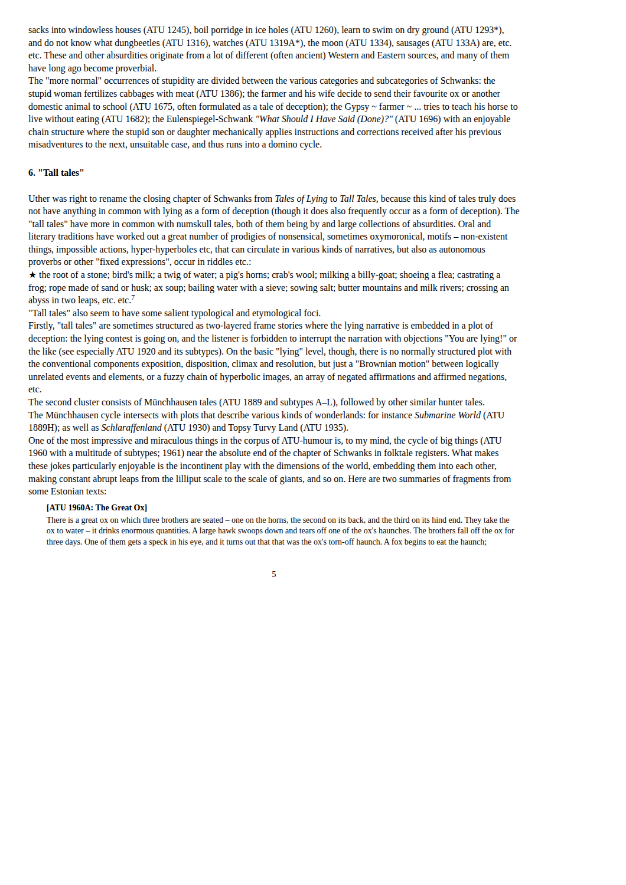sacks into windowless houses (ATU 1245), boil porridge in ice holes (ATU 1260), learn to swim on dry ground (ATU 1293*), and do not know what dungbeetles (ATU 1316), watches (ATU 1319A*), the moon (ATU 1334), sausages (ATU 133A) are, etc. etc. These and other absurdities originate from a lot of different (often ancient) Western and Eastern sources, and many of them have long ago become proverbial.
The "more normal" occurrences of stupidity are divided between the various categories and subcategories of Schwanks: the stupid woman fertilizes cabbages with meat (ATU 1386); the farmer and his wife decide to send their favourite ox or another domestic animal to school (ATU 1675, often formulated as a tale of deception); the Gypsy ~ farmer ~ ... tries to teach his horse to live without eating (ATU 1682); the Eulenspiegel-Schwank "What Should I Have Said (Done)?" (ATU 1696) with an enjoyable chain structure where the stupid son or daughter mechanically applies instructions and corrections received after his previous misadventures to the next, unsuitable case, and thus runs into a domino cycle.
6. "Tall tales"
Uther was right to rename the closing chapter of Schwanks from Tales of Lying to Tall Tales, because this kind of tales truly does not have anything in common with lying as a form of deception (though it does also frequently occur as a form of deception). The "tall tales" have more in common with numskull tales, both of them being by and large collections of absurdities. Oral and literary traditions have worked out a great number of prodigies of nonsensical, sometimes oxymoronical, motifs – non-existent things, impossible actions, hyper-hyperboles etc, that can circulate in various kinds of narratives, but also as autonomous proverbs or other "fixed expressions", occur in riddles etc.:
★ the root of a stone; bird's milk; a twig of water; a pig's horns; crab's wool; milking a billy-goat; shoeing a flea; castrating a frog; rope made of sand or husk; ax soup; bailing water with a sieve; sowing salt; butter mountains and milk rivers; crossing an abyss in two leaps, etc. etc.7
"Tall tales" also seem to have some salient typological and etymological foci.
Firstly, "tall tales" are sometimes structured as two-layered frame stories where the lying narrative is embedded in a plot of deception: the lying contest is going on, and the listener is forbidden to interrupt the narration with objections "You are lying!" or the like (see especially ATU 1920 and its subtypes). On the basic "lying" level, though, there is no normally structured plot with the conventional components exposition, disposition, climax and resolution, but just a "Brownian motion" between logically unrelated events and elements, or a fuzzy chain of hyperbolic images, an array of negated affirmations and affirmed negations, etc.
The second cluster consists of Münchhausen tales (ATU 1889 and subtypes A–L), followed by other similar hunter tales.
The Münchhausen cycle intersects with plots that describe various kinds of wonderlands: for instance Submarine World (ATU 1889H); as well as Schlaraffenland (ATU 1930) and Topsy Turvy Land (ATU 1935).
One of the most impressive and miraculous things in the corpus of ATU-humour is, to my mind, the cycle of big things (ATU 1960 with a multitude of subtypes; 1961) near the absolute end of the chapter of Schwanks in folktale registers. What makes these jokes particularly enjoyable is the incontinent play with the dimensions of the world, embedding them into each other, making constant abrupt leaps from the lilliput scale to the scale of giants, and so on. Here are two summaries of fragments from some Estonian texts:
[ATU 1960A: The Great Ox]
There is a great ox on which three brothers are seated – one on the horns, the second on its back, and the third on its hind end. They take the ox to water – it drinks enormous quantities. A large hawk swoops down and tears off one of the ox's haunches. The brothers fall off the ox for three days. One of them gets a speck in his eye, and it turns out that that was the ox's torn-off haunch. A fox begins to eat the haunch;
5